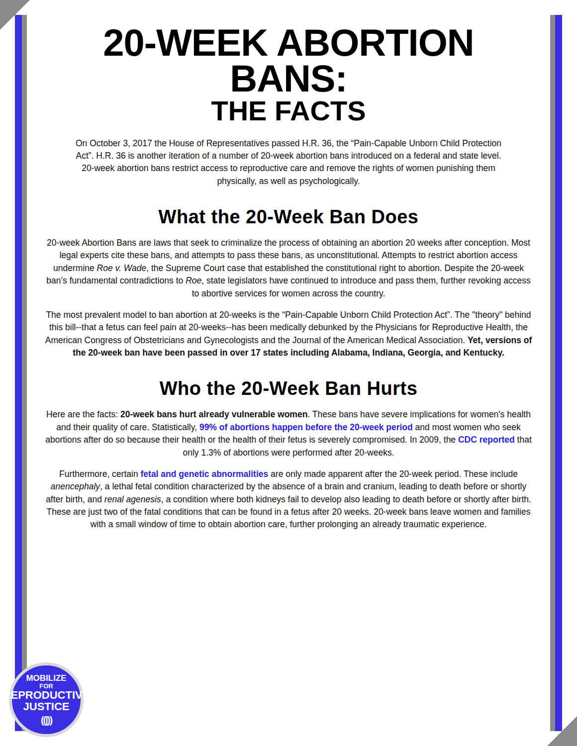20-Week Abortion Bans:The Facts
On October 3, 2017 the House of Representatives passed H.R. 36, the “Pain-Capable Unborn Child Protection Act”. H.R. 36 is another iteration of a number of 20-week abortion bans introduced on a federal and state level. 20-week abortion bans restrict access to reproductive care and remove the rights of women punishing them physically, as well as psychologically.
What the 20-Week Ban Does
20-week Abortion Bans are laws that seek to criminalize the process of obtaining an abortion 20 weeks after conception. Most legal experts cite these bans, and attempts to pass these bans, as unconstitutional. Attempts to restrict abortion access undermine Roe v. Wade, the Supreme Court case that established the constitutional right to abortion. Despite the 20-week ban’s fundamental contradictions to Roe, state legislators have continued to introduce and pass them, further revoking access to abortive services for women across the country.
The most prevalent model to ban abortion at 20-weeks is the “Pain-Capable Unborn Child Protection Act”. The "theory" behind this bill--that a fetus can feel pain at 20-weeks--has been medically debunked by the Physicians for Reproductive Health, the American Congress of Obstetricians and Gynecologists and the Journal of the American Medical Association. Yet, versions of the 20-week ban have been passed in over 17 states including Alabama, Indiana, Georgia, and Kentucky.
Who the 20-Week Ban Hurts
Here are the facts: 20-week bans hurt already vulnerable women. These bans have severe implications for women's health and their quality of care. Statistically, 99% of abortions happen before the 20-week period and most women who seek abortions after do so because their health or the health of their fetus is severely compromised. In 2009, the CDC reported that only 1.3% of abortions were performed after 20-weeks.
Furthermore, certain fetal and genetic abnormalities are only made apparent after the 20-week period. These include anencephaly, a lethal fetal condition characterized by the absence of a brain and cranium, leading to death before or shortly after birth, and renal agenesis, a condition where both kidneys fail to develop also leading to death before or shortly after birth. These are just two of the fatal conditions that can be found in a fetus after 20 weeks. 20-week bans leave women and families with a small window of time to obtain abortion care, further prolonging an already traumatic experience.
Mobilize for Reproductive Justice ((|))